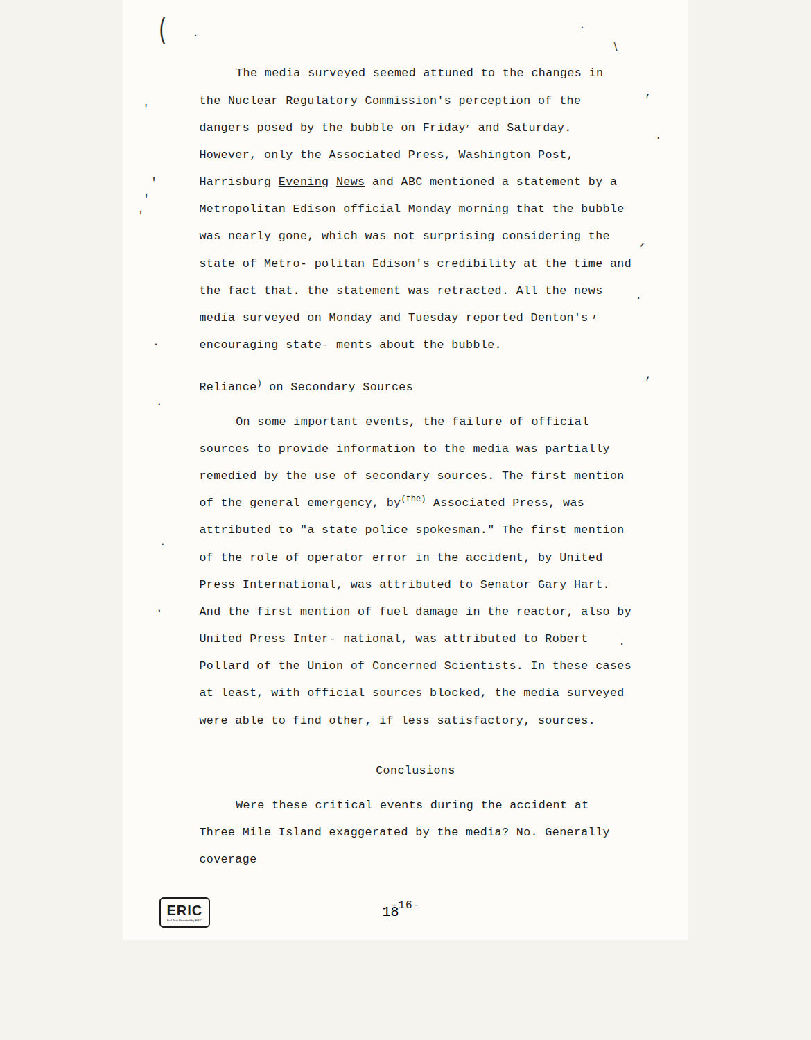( . . \ ' , , , , . , . , , . . . . . .
The media surveyed seemed attuned to the changes in the Nuclear Regulatory Commission's perception of the dangers posed by the bubble on Friday, and Saturday. However, only the Associated Press, Washington Post, Harrisburg Evening News and ABC mentioned a statement by a Metropolitan Edison official Monday morning that the bubble was nearly gone, which was not surprising considering the state of Metro- politan Edison's credibility at the time and the fact that. the statement was retracted. All the news media surveyed on Monday and Tuesday reported Denton's encouraging state- ments about the bubble.
Reliance) on Secondary Sources
On some important events, the failure of official sources to provide information to the media was partially remedied by the use of secondary sources. The first mention of the general emergency, by(the) Associated Press, was attributed to "a state police spokesman." The first mention of the role of operator error in the accident, by United Press International, was attributed to Senator Gary Hart. And the first mention of fuel damage in the reactor, also by United Press Inter- national, was attributed to Robert Pollard of the Union of Concerned Scientists. In these cases at least, with official sources blocked, the media surveyed were able to find other, if less satisfactory, sources.
Conclusions
Were these critical events during the accident at Three Mile Island exaggerated by the media? No. Generally coverage
-16-
18
ERICFull Text Provided by ERIC